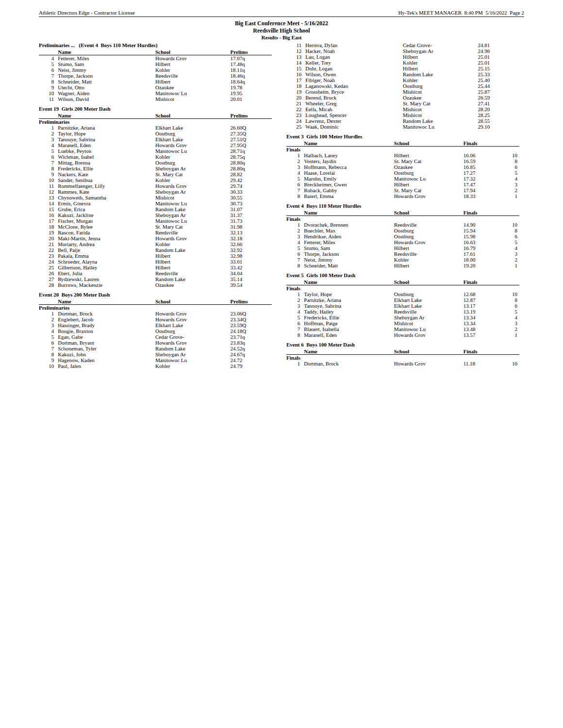Athletic Directors Edge - Contractor License
Hy-Tek's MEET MANAGER 8:40 PM 5/16/2022 Page 2
Big East Conference Meet - 5/16/2022
Reedsville High School
Results - Big East
Preliminaries ... (Event 4 Boys 110 Meter Hurdles)
| | Name | School | Prelims |
| --- | --- | --- | --- |
| 4 | Fetterer, Miles | Howards Grov | 17.07q |
| 5 | Stumo, Sam | Hilbert | 17.48q |
| 6 | Neist, Jimmy | Kohler | 18.11q |
| 7 | Thorpe, Jackson | Reedsville | 18.46q |
| 8 | Schneider, Matt | Hilbert | 18.64q |
| 9 | Utecht, Otto | Ozaukee | 19.78 |
| 10 | Wagner, Aiden | Manitowoc Lu | 19.95 |
| 11 | Wilson, David | Mishicot | 20.01 |
Event 19 Girls 200 Meter Dash
| | Name | School | Prelims |
| --- | --- | --- | --- |
| Preliminaries |
| 1 | Parnitzke, Ariana | Elkhart Lake | 26.60Q |
| 2 | Taylor, Hope | Oostburg | 27.35Q |
| 3 | Tanouye, Sabrina | Elkhart Lake | 27.51Q |
| 4 | Maranell, Eden | Howards Grov | 27.95Q |
| 5 | Luebke, Peyton | Manitowoc Lu | 28.71q |
| 6 | Wichman, Isabel | Kohler | 28.75q |
| 7 | Mittag, Brenna | Oostburg | 28.80q |
| 8 | Fredericks, Ellie | Sheboygan Ar | 28.80q |
| 9 | Nackers, Kate | St. Mary Cat | 28.82 |
| 10 | Sander, Senibua | Kohler | 29.42 |
| 11 | Rommelfaenger, Lilly | Howards Grov | 29.74 |
| 12 | Rammes, Kate | Sheboygan Ar | 30.33 |
| 13 | Chynoweth, Samantha | Mishicot | 30.55 |
| 14 | Ermis, Ginevra | Manitowoc Lu | 30.73 |
| 15 | Grube, Erica | Random Lake | 31.07 |
| 16 | Kakuzi, Jackline | Sheboygan Ar | 31.37 |
| 17 | Fischer, Morgan | Manitowoc Lu | 31.73 |
| 18 | McClone, Rylee | St. Mary Cat | 31.98 |
| 19 | Rascon, Farida | Reedsville | 32.13 |
| 20 | Maki-Martin, Jenna | Howards Grov | 32.18 |
| 21 | Moriarty, Andrea | Kohler | 32.66 |
| 22 | Bell, Paije | Random Lake | 32.92 |
| 23 | Pakala, Emma | Hilbert | 32.98 |
| 24 | Schroeder, Alayna | Hilbert | 33.01 |
| 25 | Gilbertson, Hailey | Hilbert | 33.42 |
| 26 | Ebert, Julia | Reedsville | 34.04 |
| 27 | Rydzewski, Lauren | Random Lake | 35.14 |
| 28 | Burrows, Mackenzie | Ozaukee | 39.54 |
Event 20 Boys 200 Meter Dash
| | Name | School | Prelims |
| --- | --- | --- | --- |
| Preliminaries |
| 1 | Dortman, Brock | Howards Grov | 23.06Q |
| 2 | Englebert, Jacob | Howards Grov | 23.34Q |
| 3 | Hassinger, Brady | Elkhart Lake | 23.59Q |
| 4 | Bougie, Braxton | Oostburg | 24.18Q |
| 5 | Egan, Gabe | Cedar Grove- | 23.71q |
| 6 | Dortman, Bryant | Howards Grov | 23.83q |
| 7 | Schoneman, Tyler | Random Lake | 24.52q |
| 8 | Kakuzi, John | Sheboygan Ar | 24.67q |
| 9 | Hagenow, Kaden | Manitowoc Lu | 24.72 |
| 10 | Paul, Jalen | Kohler | 24.79 |
| 11 | Herrera, Dylan | Cedar Grove- | 24.81 |
| 12 | Hacker, Noah | Sheboygan Ar | 24.96 |
| 13 | Lau, Logan | Hilbert | 25.01 |
| 14 | Keller, Trey | Kohler | 25.01 |
| 15 | Dohr, Logan | Hilbert | 25.15 |
| 16 | Wilson, Owen | Random Lake | 25.33 |
| 17 | Fibiger, Noah | Kohler | 25.40 |
| 18 | Laganowski, Kedan | Oostburg | 25.44 |
| 19 | Grossheim, Bryce | Mishicot | 25.87 |
| 20 | Berend, Brock | Ozaukee | 26.59 |
| 21 | Wheeler, Greg | St. Mary Cat | 27.41 |
| 22 | Eells, Micah | Mishicot | 28.20 |
| 23 | Loughead, Spencer | Mishicot | 28.25 |
| 24 | Lawrenz, Dexter | Random Lake | 28.55 |
| 25 | Waak, Dominic | Manitowoc Lu | 29.10 |
Event 3 Girls 100 Meter Hurdles
| | Name | School | Finals | |
| --- | --- | --- | --- | --- |
| Finals |
| 1 | Halbach, Laney | Hilbert | 16.06 | 10 |
| 2 | Vosters, Jaydin | St. Mary Cat | 16.59 | 8 |
| 3 | Hoffmann, Rebecca | Ozaukee | 16.85 | 6 |
| 4 | Haase, Lorelai | Oostburg | 17.27 | 5 |
| 5 | Marohn, Emily | Manitowoc Lu | 17.32 | 4 |
| 6 | Breckheimer, Gwen | Hilbert | 17.47 | 3 |
| 7 | Ruback, Gabby | St. Mary Cat | 17.94 | 2 |
| 8 | Baierl, Emma | Howards Grov | 18.33 | 1 |
Event 4 Boys 110 Meter Hurdles
| | Name | School | Finals | |
| --- | --- | --- | --- | --- |
| Finals |
| 1 | Dvorachek, Brennen | Reedsville | 14.90 | 10 |
| 2 | Buechler, Max | Oostburg | 15.94 | 8 |
| 3 | Hendrikse, Aiden | Oostburg | 15.98 | 6 |
| 4 | Fetterer, Miles | Howards Grov | 16.63 | 5 |
| 5 | Stumo, Sam | Hilbert | 16.79 | 4 |
| 6 | Thorpe, Jackson | Reedsville | 17.61 | 3 |
| 7 | Neist, Jimmy | Kohler | 18.00 | 2 |
| 8 | Schneider, Matt | Hilbert | 19.20 | 1 |
Event 5 Girls 100 Meter Dash
| | Name | School | Finals | |
| --- | --- | --- | --- | --- |
| Finals |
| 1 | Taylor, Hope | Oostburg | 12.68 | 10 |
| 2 | Parnitzke, Ariana | Elkhart Lake | 12.87 | 8 |
| 3 | Tanouye, Sabrina | Elkhart Lake | 13.17 | 6 |
| 4 | Taddy, Hailey | Reedsville | 13.19 | 5 |
| 5 | Fredericks, Ellie | Sheboygan Ar | 13.34 | 4 |
| 6 | Hoffman, Paige | Mishicot | 13.34 | 3 |
| 7 | Blauert, Isabella | Manitowoc Lu | 13.48 | 2 |
| 8 | Maranell, Eden | Howards Grov | 13.57 | 1 |
Event 6 Boys 100 Meter Dash
| | Name | School | Finals | |
| --- | --- | --- | --- | --- |
| Finals |
| 1 | Dortman, Brock | Howards Grov | 11.18 | 10 |